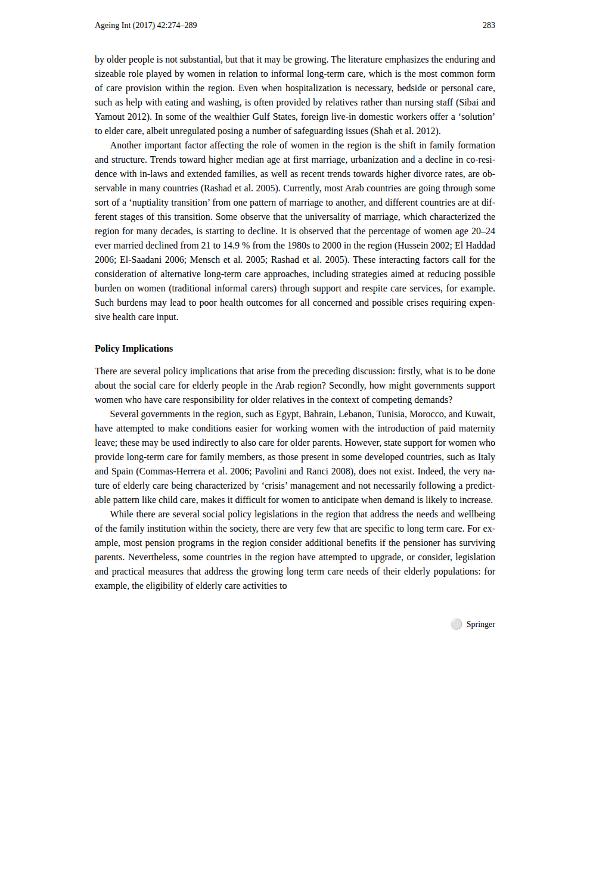Ageing Int (2017) 42:274–289 283
by older people is not substantial, but that it may be growing. The literature emphasizes the enduring and sizeable role played by women in relation to informal long-term care, which is the most common form of care provision within the region. Even when hospitalization is necessary, bedside or personal care, such as help with eating and washing, is often provided by relatives rather than nursing staff (Sibai and Yamout 2012). In some of the wealthier Gulf States, foreign live-in domestic workers offer a ‘solution’ to elder care, albeit unregulated posing a number of safeguarding issues (Shah et al. 2012).
Another important factor affecting the role of women in the region is the shift in family formation and structure. Trends toward higher median age at first marriage, urbanization and a decline in co-residence with in-laws and extended families, as well as recent trends towards higher divorce rates, are observable in many countries (Rashad et al. 2005). Currently, most Arab countries are going through some sort of a ‘nuptiality transition’ from one pattern of marriage to another, and different countries are at different stages of this transition. Some observe that the universality of marriage, which characterized the region for many decades, is starting to decline. It is observed that the percentage of women age 20–24 ever married declined from 21 to 14.9 % from the 1980s to 2000 in the region (Hussein 2002; El Haddad 2006; El-Saadani 2006; Mensch et al. 2005; Rashad et al. 2005). These interacting factors call for the consideration of alternative long-term care approaches, including strategies aimed at reducing possible burden on women (traditional informal carers) through support and respite care services, for example. Such burdens may lead to poor health outcomes for all concerned and possible crises requiring expensive health care input.
Policy Implications
There are several policy implications that arise from the preceding discussion: firstly, what is to be done about the social care for elderly people in the Arab region? Secondly, how might governments support women who have care responsibility for older relatives in the context of competing demands?
Several governments in the region, such as Egypt, Bahrain, Lebanon, Tunisia, Morocco, and Kuwait, have attempted to make conditions easier for working women with the introduction of paid maternity leave; these may be used indirectly to also care for older parents. However, state support for women who provide long-term care for family members, as those present in some developed countries, such as Italy and Spain (Commas-Herrera et al. 2006; Pavolini and Ranci 2008), does not exist. Indeed, the very nature of elderly care being characterized by ‘crisis’ management and not necessarily following a predictable pattern like child care, makes it difficult for women to anticipate when demand is likely to increase.
While there are several social policy legislations in the region that address the needs and wellbeing of the family institution within the society, there are very few that are specific to long term care. For example, most pension programs in the region consider additional benefits if the pensioner has surviving parents. Nevertheless, some countries in the region have attempted to upgrade, or consider, legislation and practical measures that address the growing long term care needs of their elderly populations: for example, the eligibility of elderly care activities to
⚪ Springer